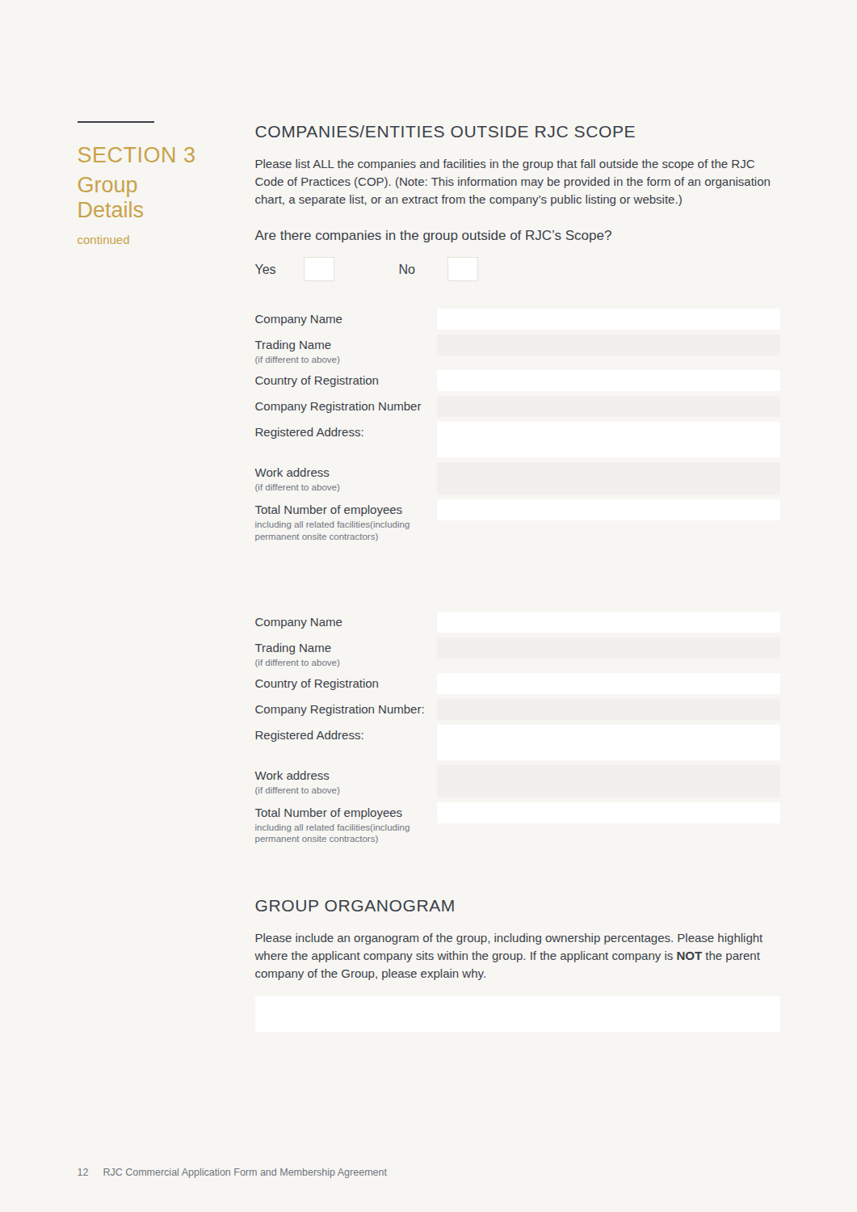SECTION 3
Group
Details
continued
COMPANIES/ENTITIES OUTSIDE RJC SCOPE
Please list ALL the companies and facilities in the group that fall outside the scope of the RJC Code of Practices (COP). (Note: This information may be provided in the form of an organisation chart, a separate list, or an extract from the company’s public listing or website.)
Are there companies in the group outside of RJC’s Scope?
Yes No
Company Name
Trading Name(if different to above)
Country of Registration
Company Registration Number
Registered Address:
Work address(if different to above)
Total Number of employeesincluding all related facilities(including permanent onsite contractors)
Company Name
Trading Name(if different to above)
Country of Registration
Company Registration Number:
Registered Address:
Work address(if different to above)
Total Number of employeesincluding all related facilities(including permanent onsite contractors)
GROUP ORGANOGRAM
Please include an organogram of the group, including ownership percentages. Please highlight where the applicant company sits within the group. If the applicant company is NOT the parent company of the Group, please explain why.
12 RJC Commercial Application Form and Membership Agreement